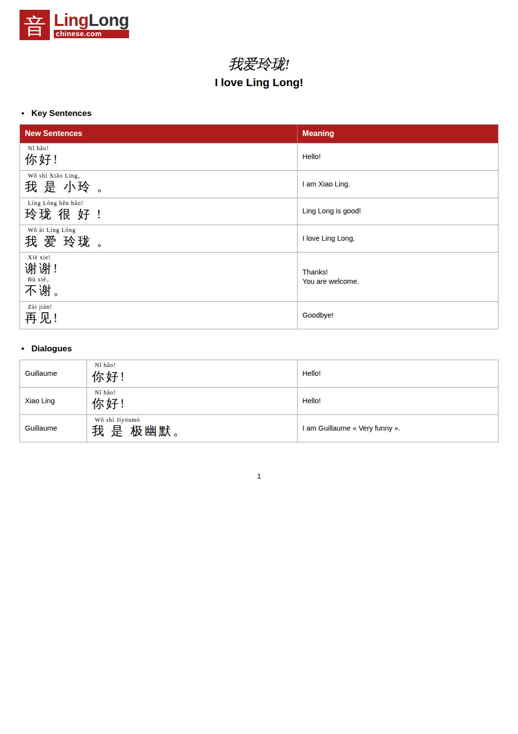音Ling Long chinese.com
我爱玲珑!
I love Ling Long!
Key Sentences
| New Sentences | Meaning |
| --- | --- |
| Nǐ hǎo! 你好! | Hello! |
| Wǒ shì Xiǎo Líng。 我 是 小玲 。 | I am Xiao Ling. |
| Líng Lóng hěn hǎo! 玲珑 很 好 ! | Ling Long is good! |
| Wǒ ài Líng Lóng 我 爱 玲珑 。 | I love Ling Long. |
| Xiè xie! 谢谢! Bù xiè。 不谢。 | Thanks! You are welcome. |
| Zài jiàn! 再见! | Goodbye! |
Dialogues
| Guillaume | Nǐ hǎo! 你好! | Hello! |
| Xiao Ling | Nǐ hǎo! 你好! | Hello! |
| Guillaume | Wǒ shì Jíyōumò 我 是 极幽默。 | I am Guillaume « Very funny ». |
1